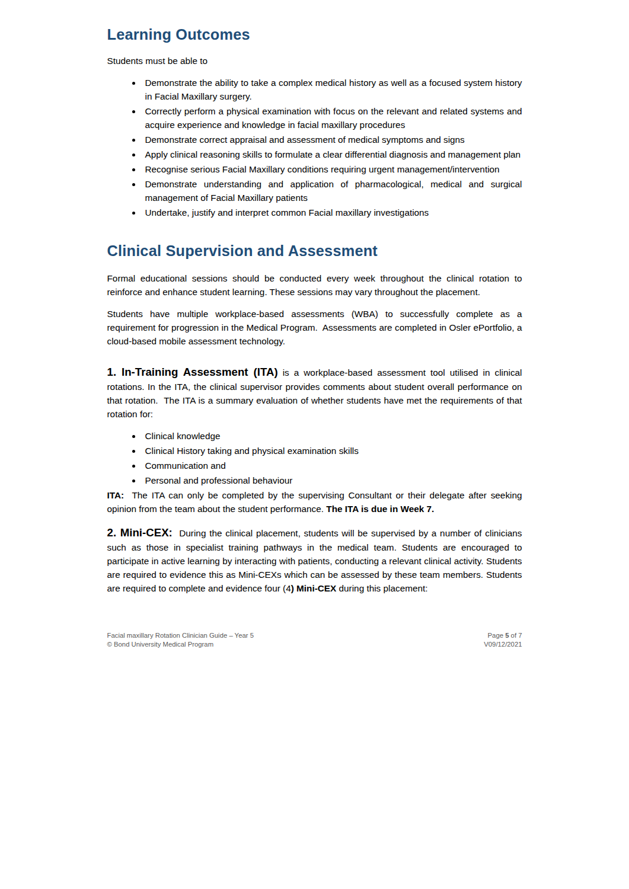Learning Outcomes
Students must be able to
Demonstrate the ability to take a complex medical history as well as a focused system history in Facial Maxillary surgery.
Correctly perform a physical examination with focus on the relevant and related systems and acquire experience and knowledge in facial maxillary procedures
Demonstrate correct appraisal and assessment of medical symptoms and signs
Apply clinical reasoning skills to formulate a clear differential diagnosis and management plan
Recognise serious Facial Maxillary conditions requiring urgent management/intervention
Demonstrate understanding and application of pharmacological, medical and surgical management of Facial Maxillary patients
Undertake, justify and interpret common Facial maxillary investigations
Clinical Supervision and Assessment
Formal educational sessions should be conducted every week throughout the clinical rotation to reinforce and enhance student learning. These sessions may vary throughout the placement.
Students have multiple workplace-based assessments (WBA) to successfully complete as a requirement for progression in the Medical Program. Assessments are completed in Osler ePortfolio, a cloud-based mobile assessment technology.
1. In-Training Assessment (ITA) is a workplace-based assessment tool utilised in clinical rotations. In the ITA, the clinical supervisor provides comments about student overall performance on that rotation. The ITA is a summary evaluation of whether students have met the requirements of that rotation for:
Clinical knowledge
Clinical History taking and physical examination skills
Communication and
Personal and professional behaviour
ITA: The ITA can only be completed by the supervising Consultant or their delegate after seeking opinion from the team about the student performance. The ITA is due in Week 7.
2. Mini-CEX: During the clinical placement, students will be supervised by a number of clinicians such as those in specialist training pathways in the medical team. Students are encouraged to participate in active learning by interacting with patients, conducting a relevant clinical activity. Students are required to evidence this as Mini-CEXs which can be assessed by these team members. Students are required to complete and evidence four (4) Mini-CEX during this placement:
Facial maxillary Rotation Clinician Guide – Year 5
© Bond University Medical Program
Page 5 of 7
V09/12/2021